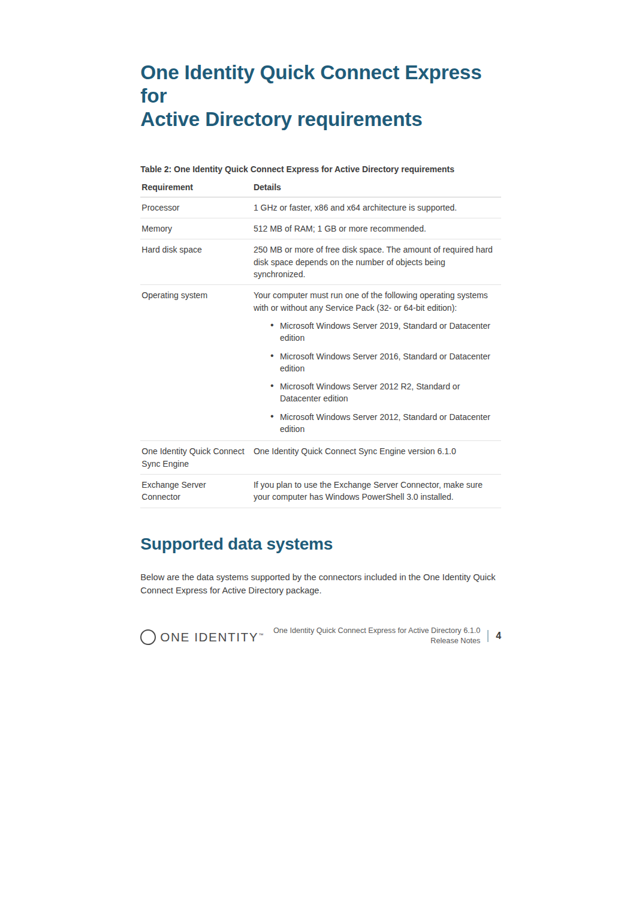One Identity Quick Connect Express for
Active Directory requirements
Table 2: One Identity Quick Connect Express for Active Directory requirements
| Requirement | Details |
| --- | --- |
| Processor | 1 GHz or faster, x86 and x64 architecture is supported. |
| Memory | 512 MB of RAM; 1 GB or more recommended. |
| Hard disk space | 250 MB or more of free disk space. The amount of required hard disk space depends on the number of objects being synchronized. |
| Operating system | Your computer must run one of the following operating systems with or without any Service Pack (32- or 64-bit edition): Microsoft Windows Server 2019, Standard or Datacenter edition Microsoft Windows Server 2016, Standard or Datacenter edition Microsoft Windows Server 2012 R2, Standard or Datacenter edition Microsoft Windows Server 2012, Standard or Datacenter edition |
| One Identity Quick Connect Sync Engine | One Identity Quick Connect Sync Engine version 6.1.0 |
| Exchange Server Connector | If you plan to use the Exchange Server Connector, make sure your computer has Windows PowerShell 3.0 installed. |
Supported data systems
Below are the data systems supported by the connectors included in the One Identity Quick Connect Express for Active Directory package.
ONE IDENTITY™
One Identity Quick Connect Express for Active Directory 6.1.0
Release Notes
4